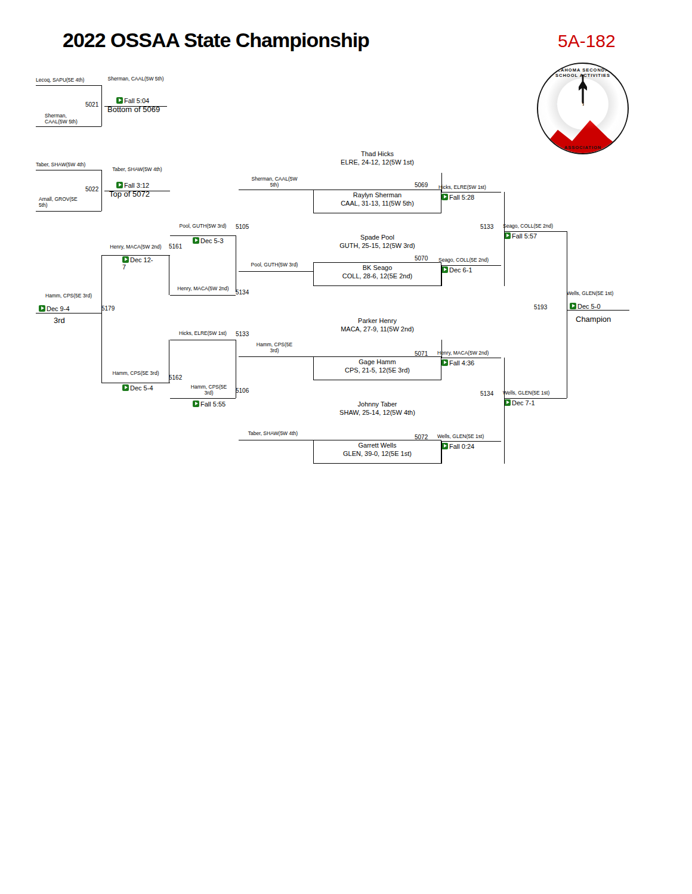2022 OSSAA State Championship
5A-182
OKLAHOMA SECONDARY SCHOOL ACTIVITIES
★ ★ ★ ★ ★
ASSOCIATION
Lecoq, SAPU(5E 4th)
Sherman, CAAL(5W 5th)
Fall 5:04
5021
Bottom of 5069
Sherman,
CAAL(5W 5th)
Taber, SHAW(5W 4th)
Taber, SHAW(5W 4th)
Fall 3:12
5022
Top of 5072
Arnall, GROV(5E
5th)
Thad Hicks
ELRE, 24-12, 12(5W 1st)
Raylyn Sherman
CAAL, 31-13, 11(5W 5th)
Sherman, CAAL(5W
5th)
Spade Pool
GUTH, 25-15, 12(5W 3rd)
BK Seago
COLL, 28-6, 12(5E 2nd)
Pool, GUTH(5W 3rd)
Parker Henry
MACA, 27-9, 11(5W 2nd)
Gage Hamm
CPS, 21-5, 12(5E 3rd)
Hamm, CPS(5E
3rd)
Johnny Taber
SHAW, 25-14, 12(5W 4th)
Garrett Wells
GLEN, 39-0, 12(5E 1st)
Taber, SHAW(5W 4th)
5069
Hicks, ELRE(5W 1st)
Fall 5:28
5070
Seago, COLL(5E 2nd)
Dec 6-1
5071
Henry, MACA(5W 2nd)
Fall 4:36
5072
Wells, GLEN(5E 1st)
Fall 0:24
5133
Seago, COLL(5E 2nd)
Fall 5:57
5134
Wells, GLEN(5E 1st)
Dec 7-1
5193
Wells, GLEN(5E 1st)
Dec 5-0
Champion
5105
Pool, GUTH(5W 3rd)
Dec 5-3
5134
Henry, MACA(5W 2nd)
5161
Henry, MACA(5W 2nd)
Dec 12-
7
5133
Hicks, ELRE(5W 1st)
5106
Hamm, CPS(5E
3rd)
Fall 5:55
5162
Hamm, CPS(5E 3rd)
Dec 5-4
5179
Hamm, CPS(5E 3rd)
Dec 9-4
3rd